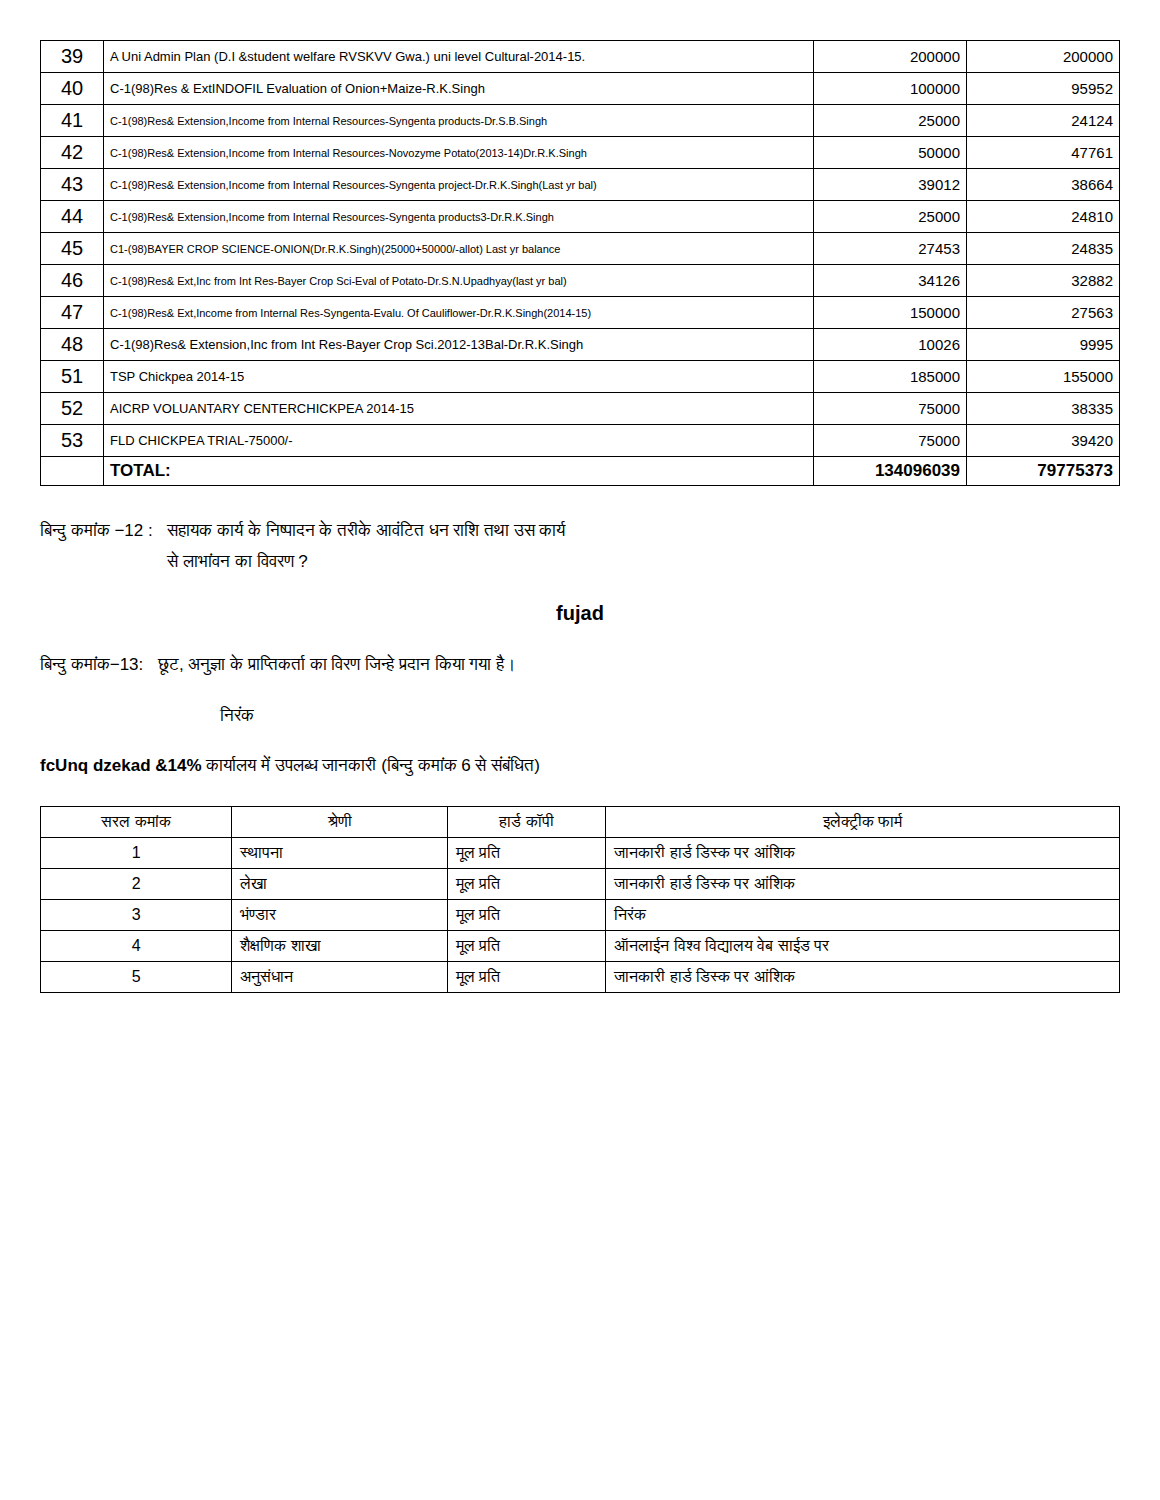| 39 | A Uni Admin Plan (D.I &student welfare RVSKVV Gwa.) uni level Cultural-2014-15. | 200000 | 200000 |
| 40 | C-1(98)Res & ExtINDOFIL Evaluation of Onion+Maize-R.K.Singh | 100000 | 95952 |
| 41 | C-1(98)Res& Extension,Income from Internal Resources-Syngenta products-Dr.S.B.Singh | 25000 | 24124 |
| 42 | C-1(98)Res& Extension,Income from Internal Resources-Novozyme Potato(2013-14)Dr.R.K.Singh | 50000 | 47761 |
| 43 | C-1(98)Res& Extension,Income from Internal Resources-Syngenta project-Dr.R.K.Singh(Last yr bal) | 39012 | 38664 |
| 44 | C-1(98)Res& Extension,Income from Internal Resources-Syngenta products3-Dr.R.K.Singh | 25000 | 24810 |
| 45 | C1-(98)BAYER CROP SCIENCE-ONION(Dr.R.K.Singh)(25000+50000/-allot) Last yr balance | 27453 | 24835 |
| 46 | C-1(98)Res& Ext,Inc from Int Res-Bayer Crop Sci-Eval of Potato-Dr.S.N.Upadhyay(last yr bal) | 34126 | 32882 |
| 47 | C-1(98)Res& Ext,Income from Internal Res-Syngenta-Evalu. Of Cauliflower-Dr.R.K.Singh(2014-15) | 150000 | 27563 |
| 48 | C-1(98)Res& Extension,Inc from Int Res-Bayer Crop Sci.2012-13Bal-Dr.R.K.Singh | 10026 | 9995 |
| 51 | TSP Chickpea 2014-15 | 185000 | 155000 |
| 52 | AICRP VOLUANTARY CENTERCHICKPEA 2014-15 | 75000 | 38335 |
| 53 | FLD CHICKPEA TRIAL-75000/- | 75000 | 39420 |
| | TOTAL: | 134096039 | 79775373 |
बिन्दु कमांक −12 : सहायक कार्य के निष्पादन के तरीके आवंटित धन राशि तथा उस कार्य
से लाभांवन का विवरण ?
fujad
बिन्दु कमांक−13: छूट, अनुज्ञा के प्राप्तिकर्ता का विरण जिन्हे प्रदान किया गया है।
निरंक
fcUnq dzekad &14% कार्यालय में उपलब्ध जानकारी (बिन्दु कमांक 6 से संबंधित)
| सरल कमांक | श्रेणी | हार्ड कॉपी | इलेक्ट्रीक फार्म |
| --- | --- | --- | --- |
| 1 | स्थापना | मूल प्रति | जानकारी हार्ड डिस्क पर आंशिक |
| 2 | लेखा | मूल प्रति | जानकारी हार्ड डिस्क पर आंशिक |
| 3 | भंण्डार | मूल प्रति | निरंक |
| 4 | शैक्षणिक शाखा | मूल प्रति | ऑनलाईन विश्व विद्यालय वेब साईड पर |
| 5 | अनुसंधान | मूल प्रति | जानकारी हार्ड डिस्क पर आंशिक |